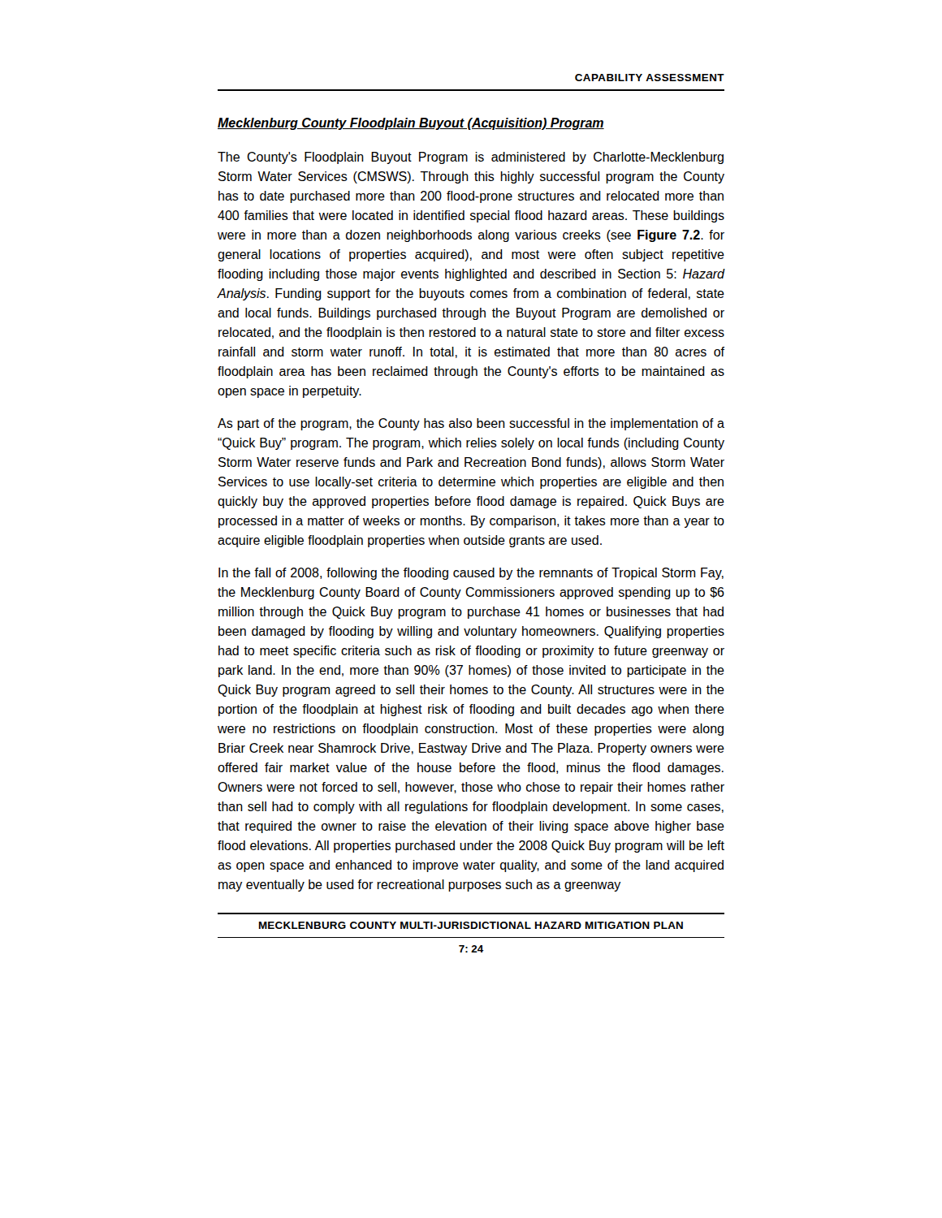CAPABILITY ASSESSMENT
Mecklenburg County Floodplain Buyout (Acquisition) Program
The County's Floodplain Buyout Program is administered by Charlotte-Mecklenburg Storm Water Services (CMSWS). Through this highly successful program the County has to date purchased more than 200 flood-prone structures and relocated more than 400 families that were located in identified special flood hazard areas. These buildings were in more than a dozen neighborhoods along various creeks (see Figure 7.2. for general locations of properties acquired), and most were often subject repetitive flooding including those major events highlighted and described in Section 5: Hazard Analysis. Funding support for the buyouts comes from a combination of federal, state and local funds. Buildings purchased through the Buyout Program are demolished or relocated, and the floodplain is then restored to a natural state to store and filter excess rainfall and storm water runoff. In total, it is estimated that more than 80 acres of floodplain area has been reclaimed through the County's efforts to be maintained as open space in perpetuity.
As part of the program, the County has also been successful in the implementation of a “Quick Buy” program. The program, which relies solely on local funds (including County Storm Water reserve funds and Park and Recreation Bond funds), allows Storm Water Services to use locally-set criteria to determine which properties are eligible and then quickly buy the approved properties before flood damage is repaired. Quick Buys are processed in a matter of weeks or months. By comparison, it takes more than a year to acquire eligible floodplain properties when outside grants are used.
In the fall of 2008, following the flooding caused by the remnants of Tropical Storm Fay, the Mecklenburg County Board of County Commissioners approved spending up to $6 million through the Quick Buy program to purchase 41 homes or businesses that had been damaged by flooding by willing and voluntary homeowners. Qualifying properties had to meet specific criteria such as risk of flooding or proximity to future greenway or park land. In the end, more than 90% (37 homes) of those invited to participate in the Quick Buy program agreed to sell their homes to the County. All structures were in the portion of the floodplain at highest risk of flooding and built decades ago when there were no restrictions on floodplain construction. Most of these properties were along Briar Creek near Shamrock Drive, Eastway Drive and The Plaza. Property owners were offered fair market value of the house before the flood, minus the flood damages. Owners were not forced to sell, however, those who chose to repair their homes rather than sell had to comply with all regulations for floodplain development. In some cases, that required the owner to raise the elevation of their living space above higher base flood elevations. All properties purchased under the 2008 Quick Buy program will be left as open space and enhanced to improve water quality, and some of the land acquired may eventually be used for recreational purposes such as a greenway
MECKLENBURG COUNTY MULTI-JURISDICTIONAL HAZARD MITIGATION PLAN
7: 24